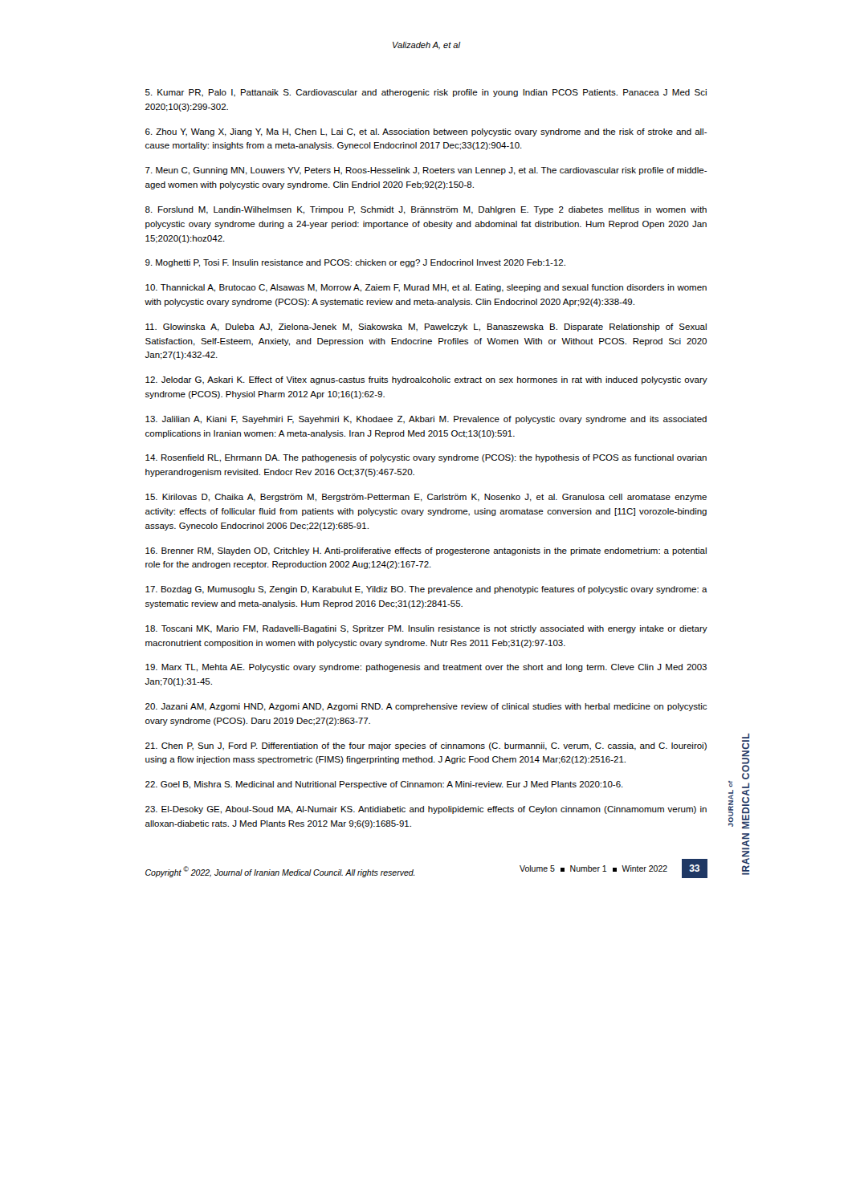Valizadeh A, et al
5. Kumar PR, Palo I, Pattanaik S. Cardiovascular and atherogenic risk profile in young Indian PCOS Patients. Panacea J Med Sci 2020;10(3):299-302.
6. Zhou Y, Wang X, Jiang Y, Ma H, Chen L, Lai C, et al. Association between polycystic ovary syndrome and the risk of stroke and all-cause mortality: insights from a meta-analysis. Gynecol Endocrinol 2017 Dec;33(12):904-10.
7. Meun C, Gunning MN, Louwers YV, Peters H, Roos-Hesselink J, Roeters van Lennep J, et al. The cardiovascular risk profile of middle-aged women with polycystic ovary syndrome. Clin Endriol 2020 Feb;92(2):150-8.
8. Forslund M, Landin-Wilhelmsen K, Trimpou P, Schmidt J, Brännström M, Dahlgren E. Type 2 diabetes mellitus in women with polycystic ovary syndrome during a 24-year period: importance of obesity and abdominal fat distribution. Hum Reprod Open 2020 Jan 15;2020(1):hoz042.
9. Moghetti P, Tosi F. Insulin resistance and PCOS: chicken or egg? J Endocrinol Invest 2020 Feb:1-12.
10. Thannickal A, Brutocao C, Alsawas M, Morrow A, Zaiem F, Murad MH, et al. Eating, sleeping and sexual function disorders in women with polycystic ovary syndrome (PCOS): A systematic review and meta-analysis. Clin Endocrinol 2020 Apr;92(4):338-49.
11. Glowinska A, Duleba AJ, Zielona-Jenek M, Siakowska M, Pawelczyk L, Banaszewska B. Disparate Relationship of Sexual Satisfaction, Self-Esteem, Anxiety, and Depression with Endocrine Profiles of Women With or Without PCOS. Reprod Sci 2020 Jan;27(1):432-42.
12. Jelodar G, Askari K. Effect of Vitex agnus-castus fruits hydroalcoholic extract on sex hormones in rat with induced polycystic ovary syndrome (PCOS). Physiol Pharm 2012 Apr 10;16(1):62-9.
13. Jalilian A, Kiani F, Sayehmiri F, Sayehmiri K, Khodaee Z, Akbari M. Prevalence of polycystic ovary syndrome and its associated complications in Iranian women: A meta-analysis. Iran J Reprod Med 2015 Oct;13(10):591.
14. Rosenfield RL, Ehrmann DA. The pathogenesis of polycystic ovary syndrome (PCOS): the hypothesis of PCOS as functional ovarian hyperandrogenism revisited. Endocr Rev 2016 Oct;37(5):467-520.
15. Kirilovas D, Chaika A, Bergström M, Bergström-Petterman E, Carlström K, Nosenko J, et al. Granulosa cell aromatase enzyme activity: effects of follicular fluid from patients with polycystic ovary syndrome, using aromatase conversion and [11C] vorozole-binding assays. Gynecolo Endocrinol 2006 Dec;22(12):685-91.
16. Brenner RM, Slayden OD, Critchley H. Anti-proliferative effects of progesterone antagonists in the primate endometrium: a potential role for the androgen receptor. Reproduction 2002 Aug;124(2):167-72.
17. Bozdag G, Mumusoglu S, Zengin D, Karabulut E, Yildiz BO. The prevalence and phenotypic features of polycystic ovary syndrome: a systematic review and meta-analysis. Hum Reprod 2016 Dec;31(12):2841-55.
18. Toscani MK, Mario FM, Radavelli-Bagatini S, Spritzer PM. Insulin resistance is not strictly associated with energy intake or dietary macronutrient composition in women with polycystic ovary syndrome. Nutr Res 2011 Feb;31(2):97-103.
19. Marx TL, Mehta AE. Polycystic ovary syndrome: pathogenesis and treatment over the short and long term. Cleve Clin J Med 2003 Jan;70(1):31-45.
20. Jazani AM, Azgomi HND, Azgomi AND, Azgomi RND. A comprehensive review of clinical studies with herbal medicine on polycystic ovary syndrome (PCOS). Daru 2019 Dec;27(2):863-77.
21. Chen P, Sun J, Ford P. Differentiation of the four major species of cinnamons (C. burmannii, C. verum, C. cassia, and C. loureiroi) using a flow injection mass spectrometric (FIMS) fingerprinting method. J Agric Food Chem 2014 Mar;62(12):2516-21.
22. Goel B, Mishra S. Medicinal and Nutritional Perspective of Cinnamon: A Mini-review. Eur J Med Plants 2020:10-6.
23. El-Desoky GE, Aboul-Soud MA, Al-Numair KS. Antidiabetic and hypolipidemic effects of Ceylon cinnamon (Cinnamomum verum) in alloxan-diabetic rats. J Med Plants Res 2012 Mar 9;6(9):1685-91.
Copyright © 2022, Journal of Iranian Medical Council. All rights reserved.
Volume 5 Number 1 Winter 2022 33
JOURNAL of
IRANIAN MEDICAL COUNCIL